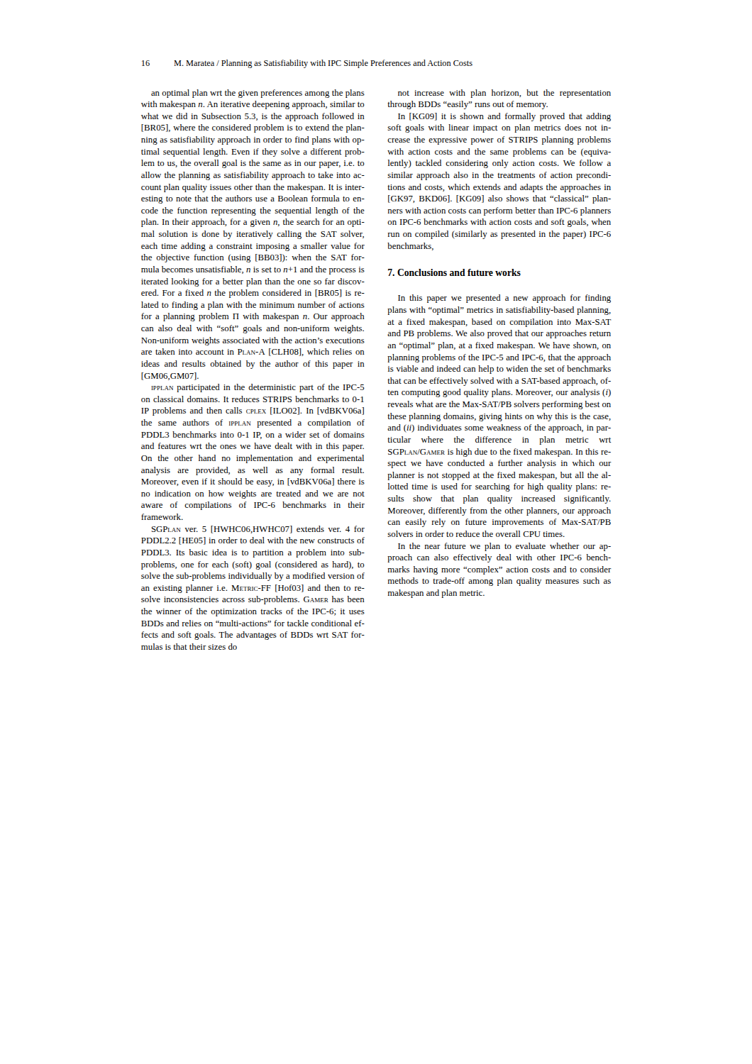16 M. Maratea / Planning as Satisfiability with IPC Simple Preferences and Action Costs
an optimal plan wrt the given preferences among the plans with makespan n. An iterative deepening approach, similar to what we did in Subsection 5.3, is the approach followed in [BR05], where the considered problem is to extend the planning as satisfiability approach in order to find plans with optimal sequential length. Even if they solve a different problem to us, the overall goal is the same as in our paper, i.e. to allow the planning as satisfiability approach to take into account plan quality issues other than the makespan. It is interesting to note that the authors use a Boolean formula to encode the function representing the sequential length of the plan. In their approach, for a given n, the search for an optimal solution is done by iteratively calling the SAT solver, each time adding a constraint imposing a smaller value for the objective function (using [BB03]): when the SAT formula becomes unsatisfiable, n is set to n+1 and the process is iterated looking for a better plan than the one so far discovered. For a fixed n the problem considered in [BR05] is related to finding a plan with the minimum number of actions for a planning problem Π with makespan n. Our approach can also deal with “soft” goals and non-uniform weights. Non-uniform weights associated with the action’s executions are taken into account in Plan-A [CLH08], which relies on ideas and results obtained by the author of this paper in [GM06,GM07].
ipplan participated in the deterministic part of the IPC-5 on classical domains. It reduces STRIPS benchmarks to 0-1 IP problems and then calls cplex [ILO02]. In [vdBKV06a] the same authors of ipplan presented a compilation of PDDL3 benchmarks into 0-1 IP, on a wider set of domains and features wrt the ones we have dealt with in this paper. On the other hand no implementation and experimental analysis are provided, as well as any formal result. Moreover, even if it should be easy, in [vdBKV06a] there is no indication on how weights are treated and we are not aware of compilations of IPC-6 benchmarks in their framework.
SGPlan ver. 5 [HWHC06,HWHC07] extends ver. 4 for PDDL2.2 [HE05] in order to deal with the new constructs of PDDL3. Its basic idea is to partition a problem into sub-problems, one for each (soft) goal (considered as hard), to solve the sub-problems individually by a modified version of an existing planner i.e. Metric-FF [Hof03] and then to resolve inconsistencies across sub-problems. Gamer has been the winner of the optimization tracks of the IPC-6; it uses BDDs and relies on “multi-actions” for tackle conditional effects and soft goals. The advantages of BDDs wrt SAT formulas is that their sizes do
not increase with plan horizon, but the representation through BDDs “easily” runs out of memory.
In [KG09] it is shown and formally proved that adding soft goals with linear impact on plan metrics does not increase the expressive power of STRIPS planning problems with action costs and the same problems can be (equivalently) tackled considering only action costs. We follow a similar approach also in the treatments of action preconditions and costs, which extends and adapts the approaches in [GK97, BKD06]. [KG09] also shows that “classical” planners with action costs can perform better than IPC-6 planners on IPC-6 benchmarks with action costs and soft goals, when run on compiled (similarly as presented in the paper) IPC-6 benchmarks,
7. Conclusions and future works
In this paper we presented a new approach for finding plans with “optimal” metrics in satisfiability-based planning, at a fixed makespan, based on compilation into Max-SAT and PB problems. We also proved that our approaches return an “optimal” plan, at a fixed makespan. We have shown, on planning problems of the IPC-5 and IPC-6, that the approach is viable and indeed can help to widen the set of benchmarks that can be effectively solved with a SAT-based approach, often computing good quality plans. Moreover, our analysis (i) reveals what are the Max-SAT/PB solvers performing best on these planning domains, giving hints on why this is the case, and (ii) individuates some weakness of the approach, in particular where the difference in plan metric wrt SGPlan/Gamer is high due to the fixed makespan. In this respect we have conducted a further analysis in which our planner is not stopped at the fixed makespan, but all the allotted time is used for searching for high quality plans: results show that plan quality increased significantly. Moreover, differently from the other planners, our approach can easily rely on future improvements of Max-SAT/PB solvers in order to reduce the overall CPU times.
In the near future we plan to evaluate whether our approach can also effectively deal with other IPC-6 benchmarks having more “complex” action costs and to consider methods to trade-off among plan quality measures such as makespan and plan metric.